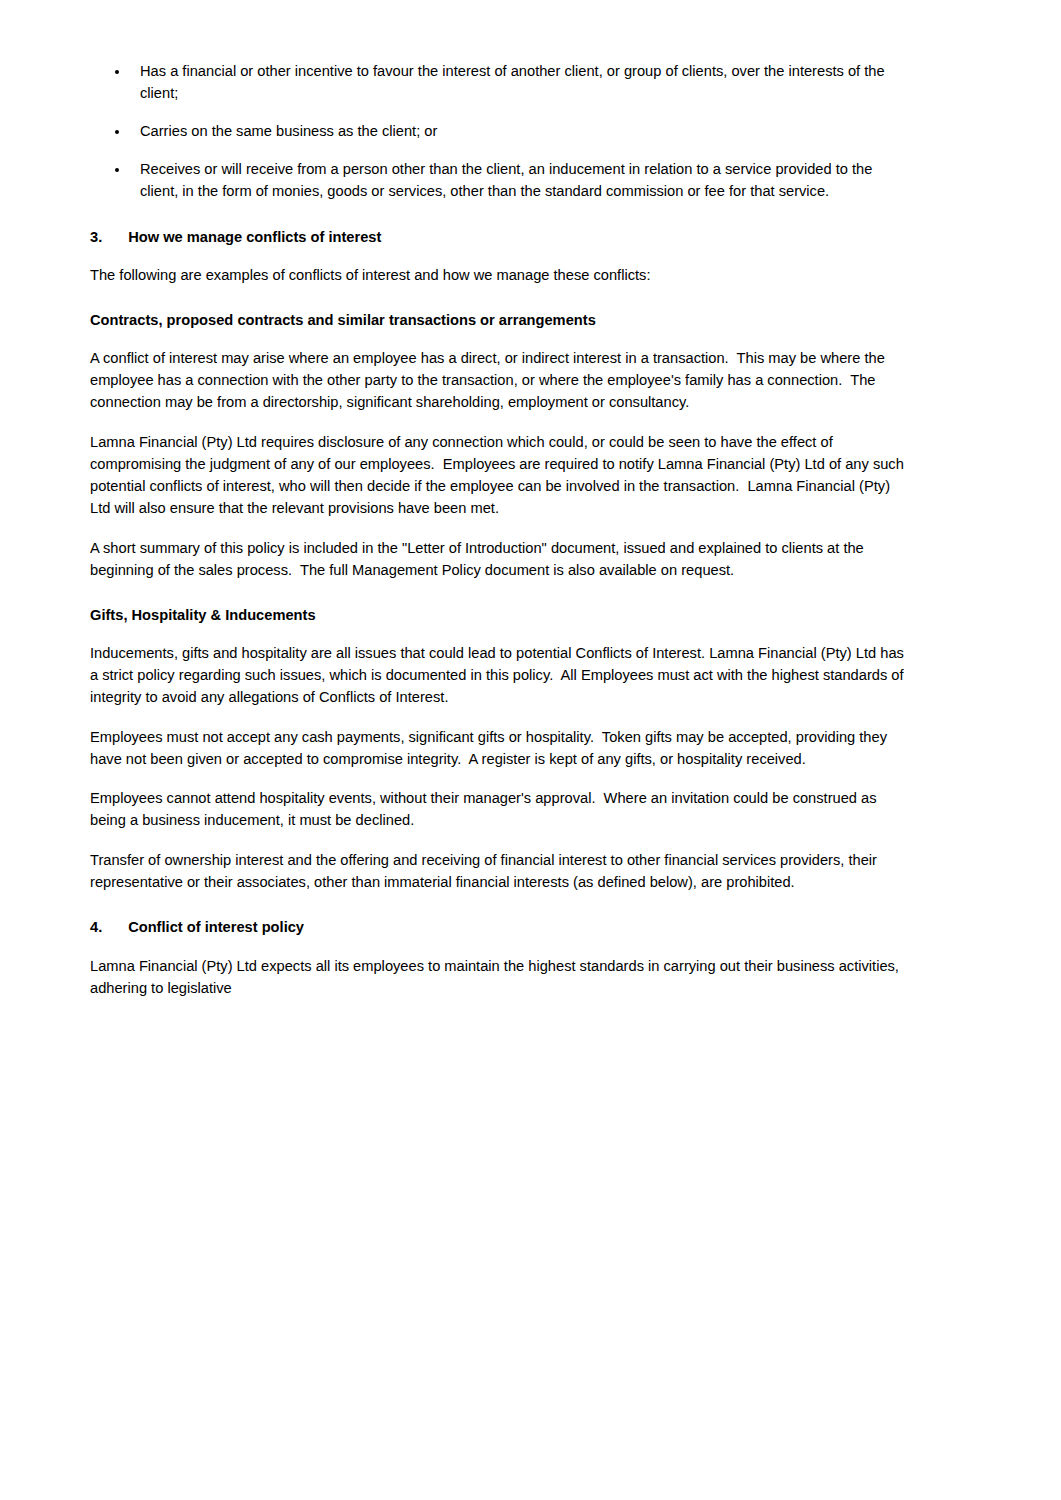Has a financial or other incentive to favour the interest of another client, or group of clients, over the interests of the client;
Carries on the same business as the client; or
Receives or will receive from a person other than the client, an inducement in relation to a service provided to the client, in the form of monies, goods or services, other than the standard commission or fee for that service.
3. How we manage conflicts of interest
The following are examples of conflicts of interest and how we manage these conflicts:
Contracts, proposed contracts and similar transactions or arrangements
A conflict of interest may arise where an employee has a direct, or indirect interest in a transaction. This may be where the employee has a connection with the other party to the transaction, or where the employee's family has a connection. The connection may be from a directorship, significant shareholding, employment or consultancy.
Lamna Financial (Pty) Ltd requires disclosure of any connection which could, or could be seen to have the effect of compromising the judgment of any of our employees. Employees are required to notify Lamna Financial (Pty) Ltd of any such potential conflicts of interest, who will then decide if the employee can be involved in the transaction. Lamna Financial (Pty) Ltd will also ensure that the relevant provisions have been met.
A short summary of this policy is included in the "Letter of Introduction" document, issued and explained to clients at the beginning of the sales process. The full Management Policy document is also available on request.
Gifts, Hospitality & Inducements
Inducements, gifts and hospitality are all issues that could lead to potential Conflicts of Interest. Lamna Financial (Pty) Ltd has a strict policy regarding such issues, which is documented in this policy. All Employees must act with the highest standards of integrity to avoid any allegations of Conflicts of Interest.
Employees must not accept any cash payments, significant gifts or hospitality. Token gifts may be accepted, providing they have not been given or accepted to compromise integrity. A register is kept of any gifts, or hospitality received.
Employees cannot attend hospitality events, without their manager's approval. Where an invitation could be construed as being a business inducement, it must be declined.
Transfer of ownership interest and the offering and receiving of financial interest to other financial services providers, their representative or their associates, other than immaterial financial interests (as defined below), are prohibited.
4. Conflict of interest policy
Lamna Financial (Pty) Ltd expects all its employees to maintain the highest standards in carrying out their business activities, adhering to legislative